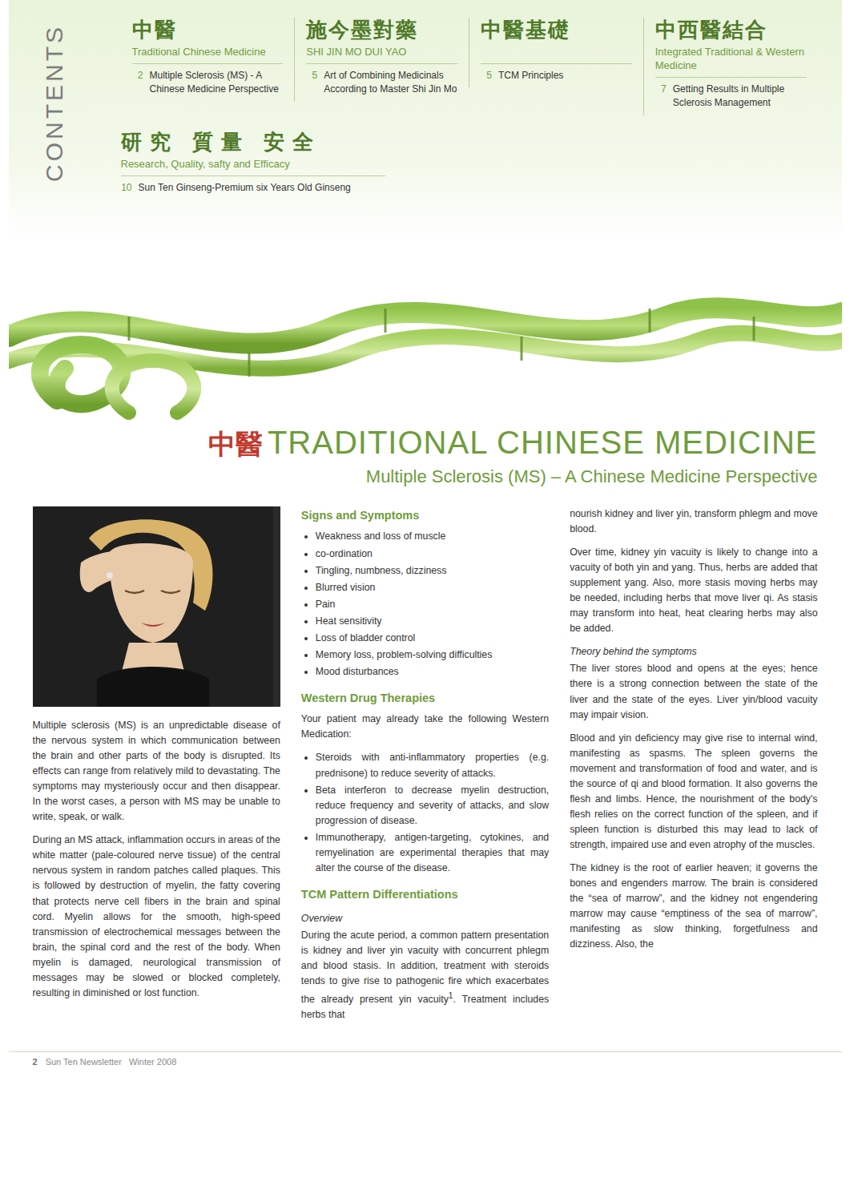CONTENTS
中醫
Traditional Chinese Medicine
2 Multiple Sclerosis (MS) - A Chinese Medicine Perspective
施今墨對藥
SHI JIN MO DUI YAO
5 Art of Combining Medicinals According to Master Shi Jin Mo
中醫基礎
5 TCM Principles
中西醫結合
Integrated Traditional & Western Medicine
7 Getting Results in Multiple Sclerosis Management
研究 質量 安全
Research, Quality, safty and Efficacy
10 Sun Ten Ginseng-Premium six Years Old Ginseng
中醫TRADITIONAL CHINESE MEDICINE
Multiple Sclerosis (MS) – A Chinese Medicine Perspective
Multiple sclerosis (MS) is an unpredictable disease of the nervous system in which communication between the brain and other parts of the body is disrupted. Its effects can range from relatively mild to devastating. The symptoms may mysteriously occur and then disappear. In the worst cases, a person with MS may be unable to write, speak, or walk.
During an MS attack, inflammation occurs in areas of the white matter (pale-coloured nerve tissue) of the central nervous system in random patches called plaques. This is followed by destruction of myelin, the fatty covering that protects nerve cell fibers in the brain and spinal cord. Myelin allows for the smooth, high-speed transmission of electrochemical messages between the brain, the spinal cord and the rest of the body. When myelin is damaged, neurological transmission of messages may be slowed or blocked completely, resulting in diminished or lost function.
Signs and Symptoms
Weakness and loss of muscle
co-ordination
Tingling, numbness, dizziness
Blurred vision
Pain
Heat sensitivity
Loss of bladder control
Memory loss, problem-solving difficulties
Mood disturbances
Western Drug Therapies
Your patient may already take the following Western Medication:
Steroids with anti-inflammatory properties (e.g. prednisone) to reduce severity of attacks.
Beta interferon to decrease myelin destruction, reduce frequency and severity of attacks, and slow progression of disease.
Immunotherapy, antigen-targeting, cytokines, and remyelination are experimental therapies that may alter the course of the disease.
TCM Pattern Differentiations
Overview
During the acute period, a common pattern presentation is kidney and liver yin vacuity with concurrent phlegm and blood stasis. In addition, treatment with steroids tends to give rise to pathogenic fire which exacerbates the already present yin vacuity1. Treatment includes herbs that
nourish kidney and liver yin, transform phlegm and move blood.
Over time, kidney yin vacuity is likely to change into a vacuity of both yin and yang. Thus, herbs are added that supplement yang. Also, more stasis moving herbs may be needed, including herbs that move liver qi. As stasis may transform into heat, heat clearing herbs may also be added.
Theory behind the symptoms
The liver stores blood and opens at the eyes; hence there is a strong connection between the state of the liver and the state of the eyes. Liver yin/blood vacuity may impair vision.
Blood and yin deficiency may give rise to internal wind, manifesting as spasms. The spleen governs the movement and transformation of food and water, and is the source of qi and blood formation. It also governs the flesh and limbs. Hence, the nourishment of the body's flesh relies on the correct function of the spleen, and if spleen function is disturbed this may lead to lack of strength, impaired use and even atrophy of the muscles.
The kidney is the root of earlier heaven; it governs the bones and engenders marrow. The brain is considered the “sea of marrow”, and the kidney not engendering marrow may cause “emptiness of the sea of marrow”, manifesting as slow thinking, forgetfulness and dizziness. Also, the
2 Sun Ten Newsletter Winter 2008